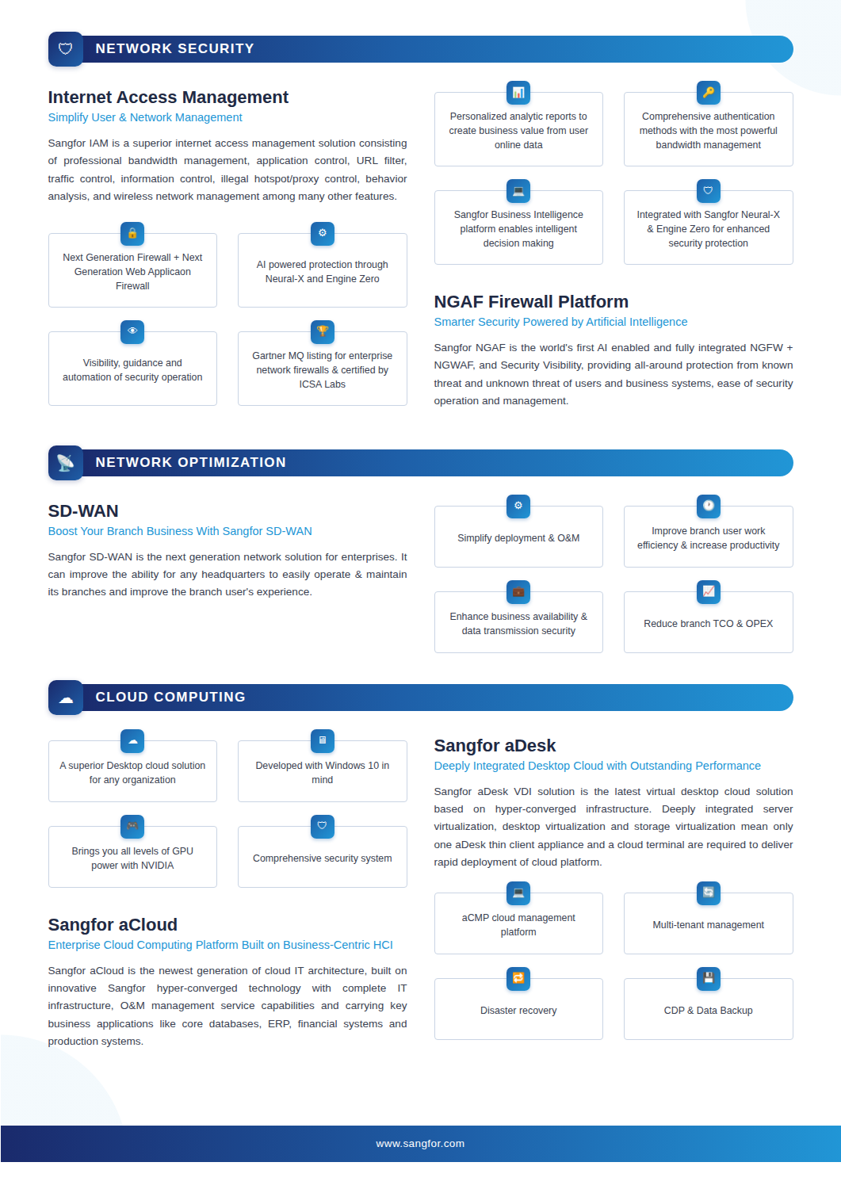🛡
Network Security
Internet Access Management
Simplify User & Network Management
Sangfor IAM is a superior internet access management solution consisting of professional bandwidth management, application control, URL filter, traffic control, information control, illegal hotspot/proxy control, behavior analysis, and wireless network management among many other features.
🔒Next Generation Firewall + Next Generation Web Applicaon Firewall
⚙AI powered protection through Neural-X and Engine Zero
👁Visibility, guidance and automation of security operation
🏆Gartner MQ listing for enterprise network firewalls & certified by ICSA Labs
📊Personalized analytic reports to create business value from user online data
🔑Comprehensive authentication methods with the most powerful bandwidth management
💻Sangfor Business Intelligence platform enables intelligent decision making
🛡Integrated with Sangfor Neural-X & Engine Zero for enhanced security protection
NGAF Firewall Platform
Smarter Security Powered by Artificial Intelligence
Sangfor NGAF is the world's first AI enabled and fully integrated NGFW + NGWAF, and Security Visibility, providing all-around protection from known threat and unknown threat of users and business systems, ease of security operation and management.
📡
Network Optimization
SD-WAN
Boost Your Branch Business With Sangfor SD-WAN
Sangfor SD-WAN is the next generation network solution for enterprises. It can improve the ability for any headquarters to easily operate & maintain its branches and improve the branch user's experience.
⚙Simplify deployment & O&M
🕐Improve branch user work efficiency & increase productivity
💼Enhance business availability & data transmission security
📈Reduce branch TCO & OPEX
☁
Cloud Computing
☁A superior Desktop cloud solution for any organization
🖥Developed with Windows 10 in mind
🎮Brings you all levels of GPU power with NVIDIA
🛡Comprehensive security system
Sangfor aCloud
Enterprise Cloud Computing Platform Built on Business-Centric HCI
Sangfor aCloud is the newest generation of cloud IT architecture, built on innovative Sangfor hyper-converged technology with complete IT infrastructure, O&M management service capabilities and carrying key business applications like core databases, ERP, financial systems and production systems.
Sangfor aDesk
Deeply Integrated Desktop Cloud with Outstanding Performance
Sangfor aDesk VDI solution is the latest virtual desktop cloud solution based on hyper-converged infrastructure. Deeply integrated server virtualization, desktop virtualization and storage virtualization mean only one aDesk thin client appliance and a cloud terminal are required to deliver rapid deployment of cloud platform.
💻aCMP cloud management platform
🔄Multi-tenant management
🔁Disaster recovery
💾CDP & Data Backup
www.sangfor.com